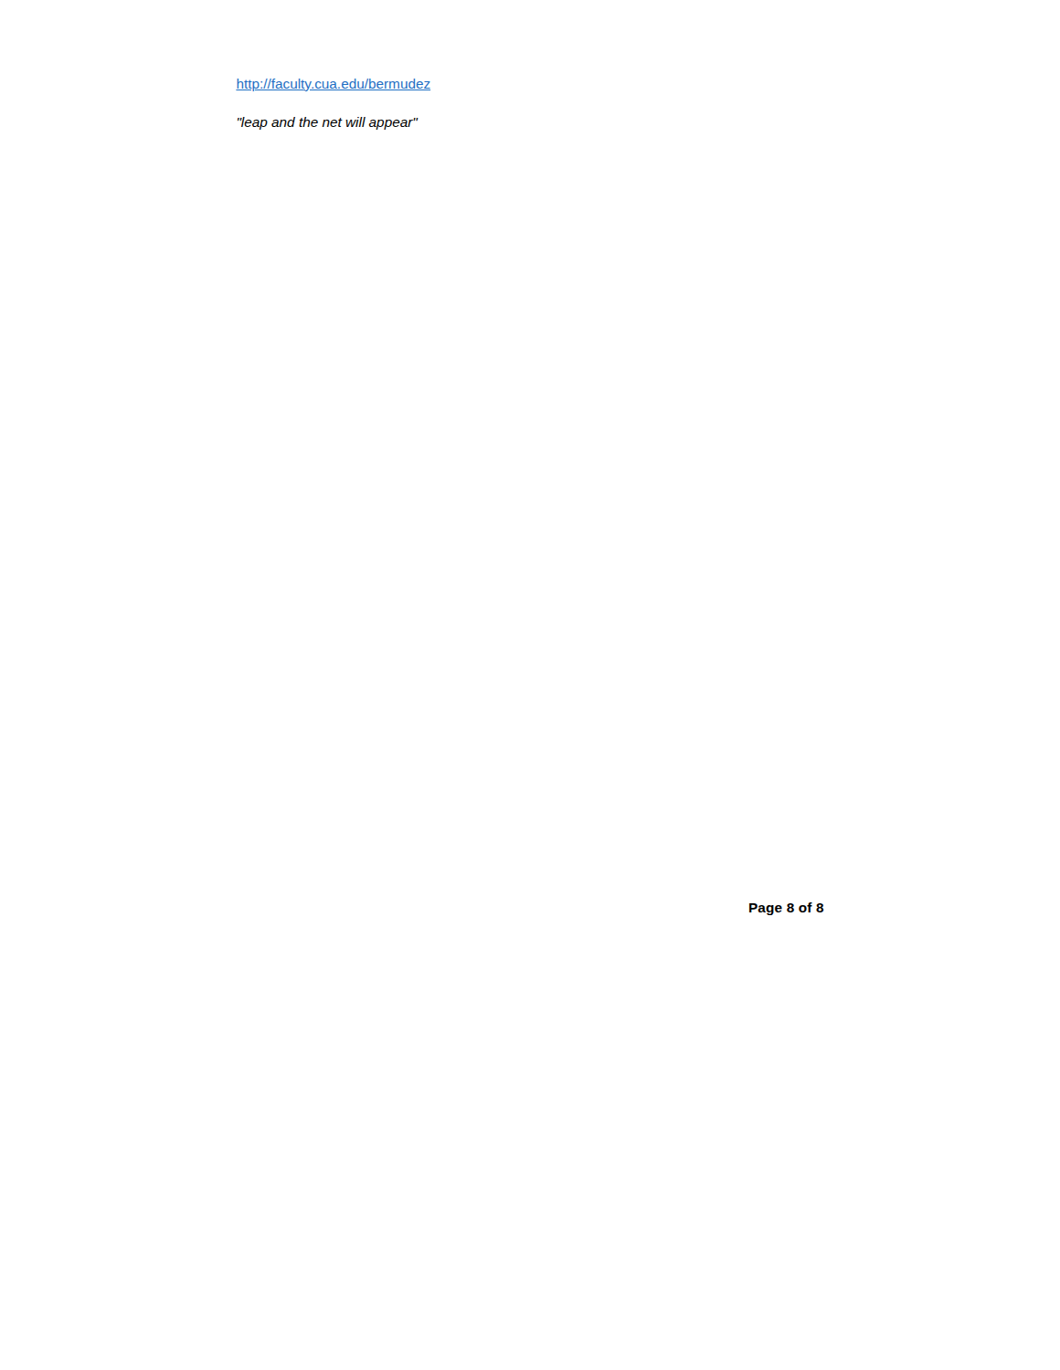http://faculty.cua.edu/bermudez
"leap and the net will appear"
Page 8 of 8